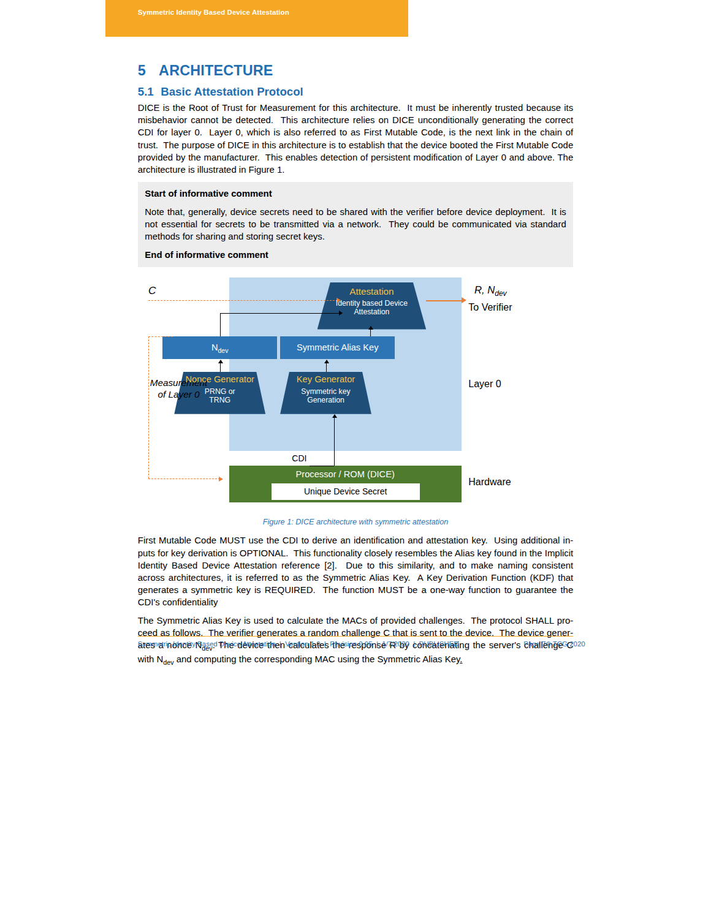Symmetric Identity Based Device Attestation
5 ARCHITECTURE
5.1 Basic Attestation Protocol
DICE is the Root of Trust for Measurement for this architecture. It must be inherently trusted because its misbehavior cannot be detected. This architecture relies on DICE unconditionally generating the correct CDI for layer 0. Layer 0, which is also referred to as First Mutable Code, is the next link in the chain of trust. The purpose of DICE in this architecture is to establish that the device booted the First Mutable Code provided by the manufacturer. This enables detection of persistent modification of Layer 0 and above. The architecture is illustrated in Figure 1.
Start of informative comment
Note that, generally, device secrets need to be shared with the verifier before device deployment. It is not essential for secrets to be transmitted via a network. They could be communicated via standard methods for sharing and storing secret keys.
End of informative comment
Processor / ROM (DICE)
Unique Device Secret
Attestation
Identity based Device
Attestation
Ndev
Symmetric Alias Key
Nonce Generator
PRNG or
TRNG
Key Generator
Symmetric key
Generation
C
R, Ndev
To Verifier
Layer 0
Hardware
CDI
Measurement
of Layer 0
Figure 1: DICE architecture with symmetric attestation
First Mutable Code MUST use the CDI to derive an identification and attestation key. Using additional inputs for key derivation is OPTIONAL. This functionality closely resembles the Alias key found in the Implicit Identity Based Device Attestation reference [2]. Due to this similarity, and to make naming consistent across architectures, it is referred to as the Symmetric Alias Key. A Key Derivation Function (KDF) that generates a symmetric key is REQUIRED. The function MUST be a one-way function to guarantee the CDI's confidentiality
The Symmetric Alias Key is used to calculate the MACs of provided challenges. The protocol SHALL proceed as follows. The verifier generates a random challenge C that is sent to the device. The device generates a nonce Ndev. The device then calculates the response R by concatenating the server's challenge C with Ndev and computing the corresponding MAC using the Symmetric Alias Key.
Symmetric Identity Based Device Attestation | Version 1.0 | Revision 0.95 | 1/7/2020 | PUBLISHED
Page 7
© TCG 2020